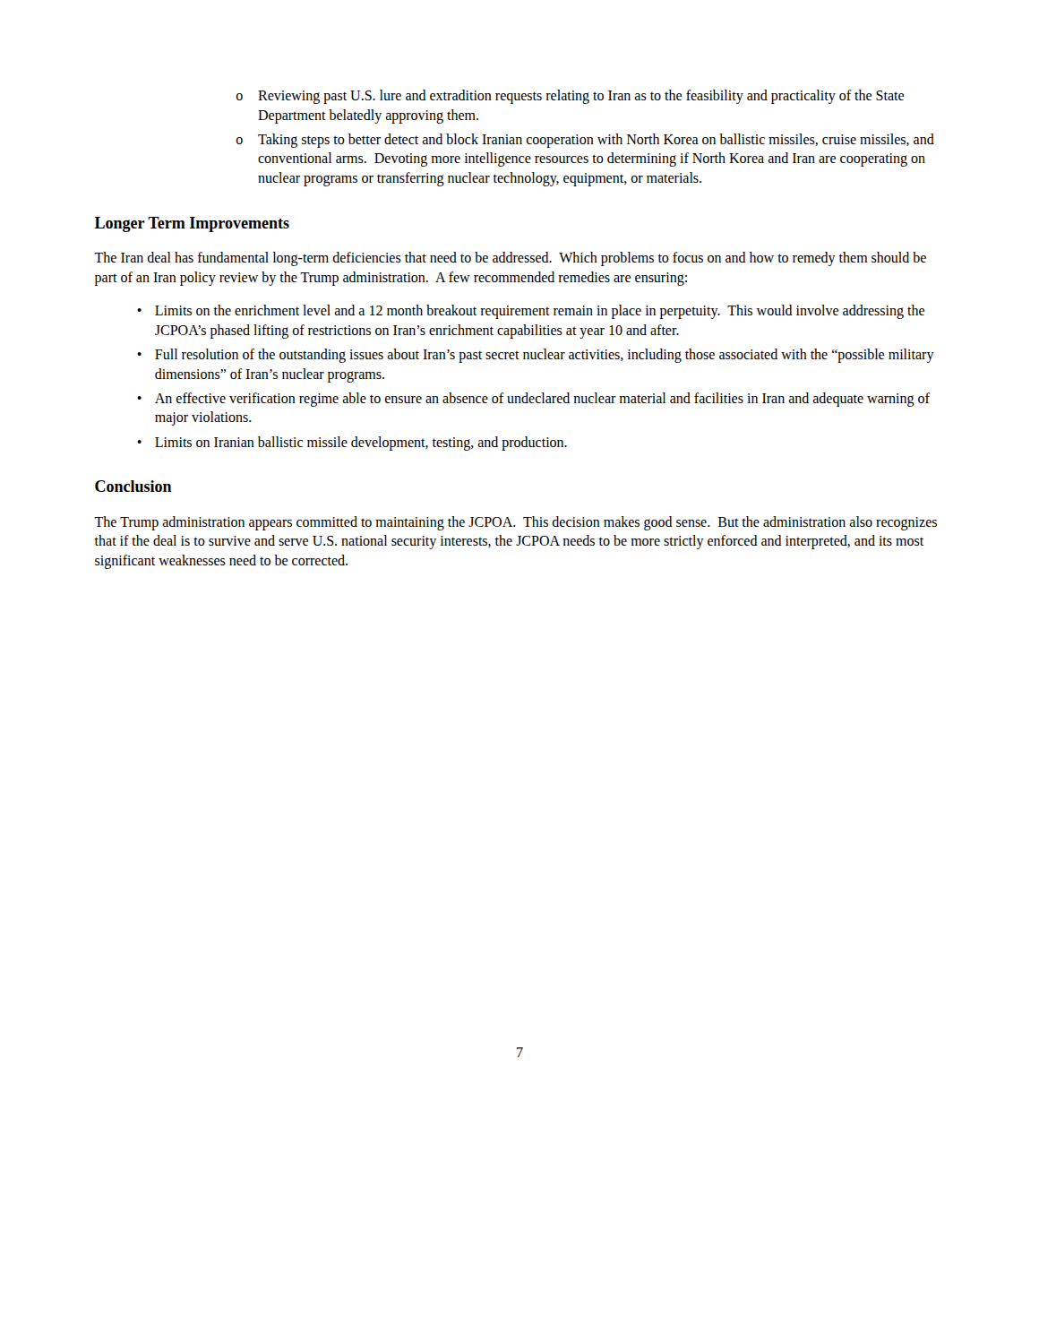Reviewing past U.S. lure and extradition requests relating to Iran as to the feasibility and practicality of the State Department belatedly approving them.
Taking steps to better detect and block Iranian cooperation with North Korea on ballistic missiles, cruise missiles, and conventional arms. Devoting more intelligence resources to determining if North Korea and Iran are cooperating on nuclear programs or transferring nuclear technology, equipment, or materials.
Longer Term Improvements
The Iran deal has fundamental long-term deficiencies that need to be addressed. Which problems to focus on and how to remedy them should be part of an Iran policy review by the Trump administration. A few recommended remedies are ensuring:
Limits on the enrichment level and a 12 month breakout requirement remain in place in perpetuity. This would involve addressing the JCPOA’s phased lifting of restrictions on Iran’s enrichment capabilities at year 10 and after.
Full resolution of the outstanding issues about Iran’s past secret nuclear activities, including those associated with the “possible military dimensions” of Iran’s nuclear programs.
An effective verification regime able to ensure an absence of undeclared nuclear material and facilities in Iran and adequate warning of major violations.
Limits on Iranian ballistic missile development, testing, and production.
Conclusion
The Trump administration appears committed to maintaining the JCPOA. This decision makes good sense. But the administration also recognizes that if the deal is to survive and serve U.S. national security interests, the JCPOA needs to be more strictly enforced and interpreted, and its most significant weaknesses need to be corrected.
7